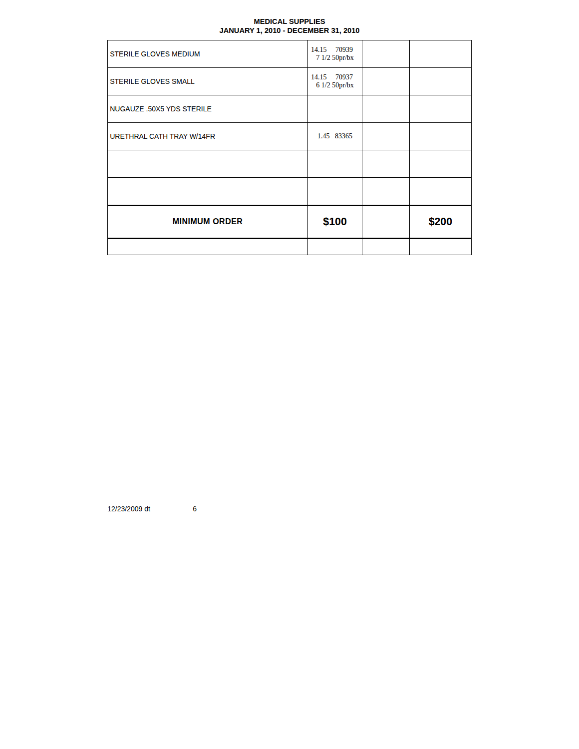MEDICAL SUPPLIES
JANUARY 1, 2010 - DECEMBER 31, 2010
| STERILE GLOVES MEDIUM | 14.15 70939 7 1/2 50pr/bx | | |
| STERILE GLOVES SMALL | 14.15 70937 6 1/2 50pr/bx | | |
| NUGAUZE .50X5 YDS STERILE | | | |
| URETHRAL CATH TRAY W/14FR | 1.45 83365 | | |
| MINIMUM ORDER | $100 | | $200 |
12/23/2009 dt 6